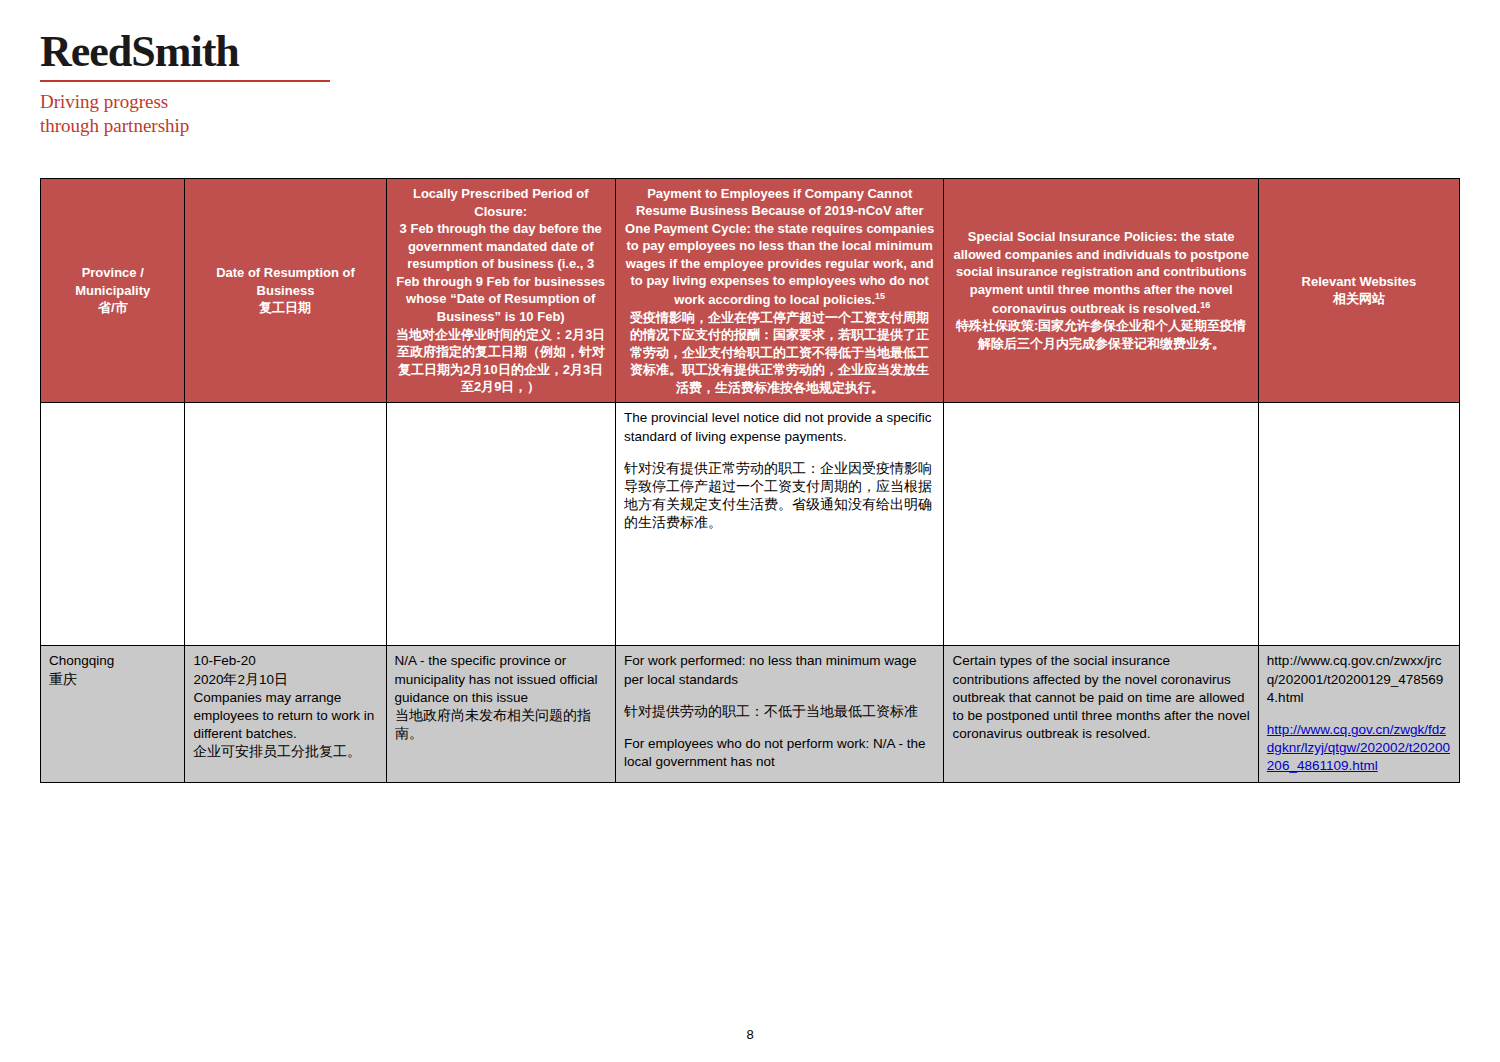ReedSmith
Driving progress
through partnership
| Province / Municipality 省/市 | Date of Resumption of Business 复工日期 | Locally Prescribed Period of Closure: 3 Feb through the day before the government mandated date of resumption of business (i.e., 3 Feb through 9 Feb for businesses whose “Date of Resumption of Business” is 10 Feb) 当地对企业停业时间的定义： 2月3日至政府指定的复工日期（例如，针对复工日期为2月10日的企业，2月3日至2月9日，） | Payment to Employees if Company Cannot Resume Business Because of 2019-nCoV after One Payment Cycle: the state requires companies to pay employees no less than the local minimum wages if the employee provides regular work, and to pay living expenses to employees who do not work according to local policies. 15 受疫情影响，企业在停工停产超过一个工资支付周期的情况下应支付的报酬： 国家要求，若职工提供了正常劳动，企业支付给职工的工资不得低于当地最低工资标准。职工没有提供正常劳动的，企业应当发放生活费，生活费标准按各地规定执行。 | Special Social Insurance Policies: the state allowed companies and individuals to postpone social insurance registration and contributions payment until three months after the novel coronavirus outbreak is resolved. 16 特殊社保政策: 国家允许参保企业和个人延期至疫情解除后三个月内完成参保登记和缴费业务。 | Relevant Websites 相关网站 |
| --- | --- | --- | --- | --- | --- |
| | | | The provincial level notice did not provide a specific standard of living expense payments. 针对没有提供正常劳动的职工：企业因受疫情影响导致停工停产超过一个工资支付周期的，应当根据地方有关规定支付生活费。省级通知没有给出明确的生活费标准。 | | |
| Chongqing 重庆 | 10-Feb-20 2020年2月10日 Companies may arrange employees to return to work in different batches. 企业可安排员工分批复工。 | N/A - the specific province or municipality has not issued official guidance on this issue 当地政府尚未发布相关问题的指南。 | For work performed: no less than minimum wage per local standards 针对提供劳动的职工：不低于当地最低工资标准 For employees who do not perform work: N/A - the local government has not | Certain types of the social insurance contributions affected by the novel coronavirus outbreak that cannot be paid on time are allowed to be postponed until three months after the novel coronavirus outbreak is resolved. | http://www.cq.gov.cn/zwxx/jrcq/202001/t20200129_4785694.html http://www.cq.gov.cn/zwgk/fdzdgknr/lzyj/qtgw/202002/t20200206_4861109.html |
8